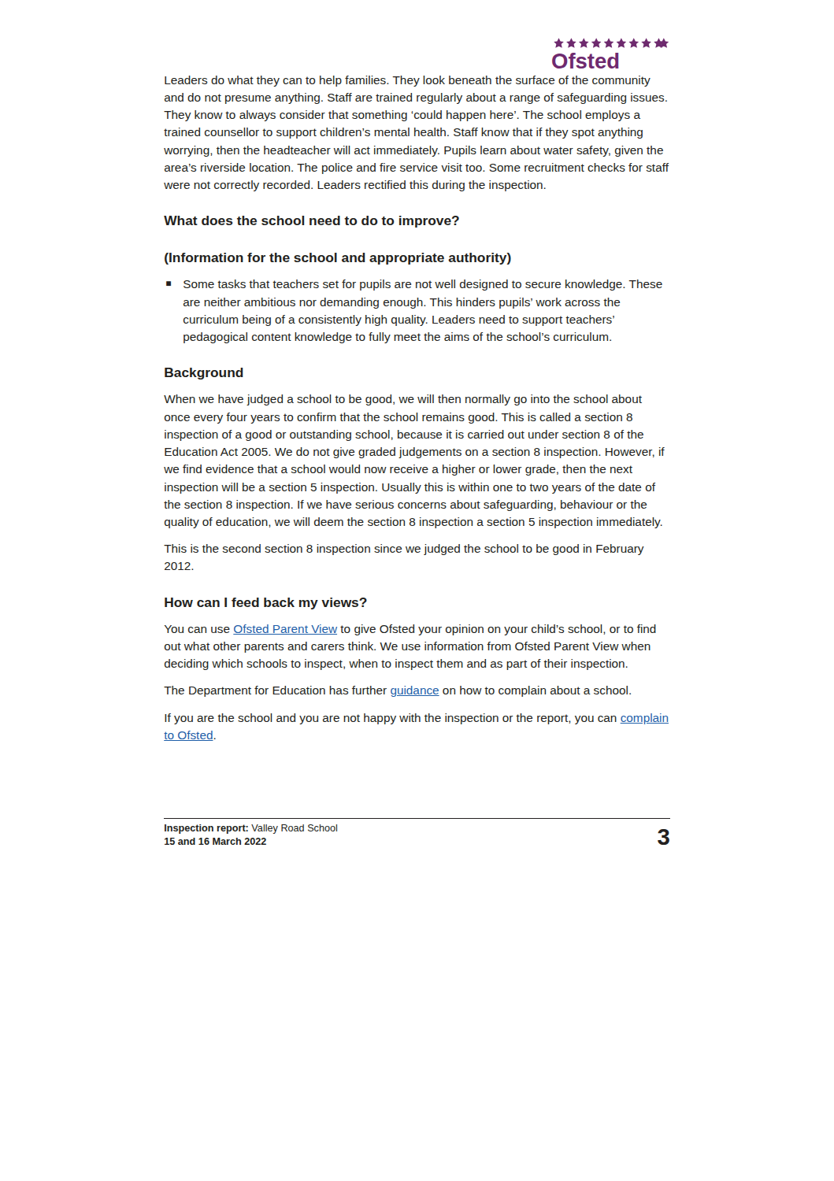Ofsted
Leaders do what they can to help families. They look beneath the surface of the community and do not presume anything. Staff are trained regularly about a range of safeguarding issues. They know to always consider that something ‘could happen here’. The school employs a trained counsellor to support children’s mental health. Staff know that if they spot anything worrying, then the headteacher will act immediately. Pupils learn about water safety, given the area’s riverside location. The police and fire service visit too. Some recruitment checks for staff were not correctly recorded. Leaders rectified this during the inspection.
What does the school need to do to improve?
(Information for the school and appropriate authority)
Some tasks that teachers set for pupils are not well designed to secure knowledge. These are neither ambitious nor demanding enough. This hinders pupils’ work across the curriculum being of a consistently high quality. Leaders need to support teachers’ pedagogical content knowledge to fully meet the aims of the school’s curriculum.
Background
When we have judged a school to be good, we will then normally go into the school about once every four years to confirm that the school remains good. This is called a section 8 inspection of a good or outstanding school, because it is carried out under section 8 of the Education Act 2005. We do not give graded judgements on a section 8 inspection. However, if we find evidence that a school would now receive a higher or lower grade, then the next inspection will be a section 5 inspection. Usually this is within one to two years of the date of the section 8 inspection. If we have serious concerns about safeguarding, behaviour or the quality of education, we will deem the section 8 inspection a section 5 inspection immediately.
This is the second section 8 inspection since we judged the school to be good in February 2012.
How can I feed back my views?
You can use Ofsted Parent View to give Ofsted your opinion on your child’s school, or to find out what other parents and carers think. We use information from Ofsted Parent View when deciding which schools to inspect, when to inspect them and as part of their inspection.
The Department for Education has further guidance on how to complain about a school.
If you are the school and you are not happy with the inspection or the report, you can complain to Ofsted.
Inspection report: Valley Road School
15 and 16 March 2022
3